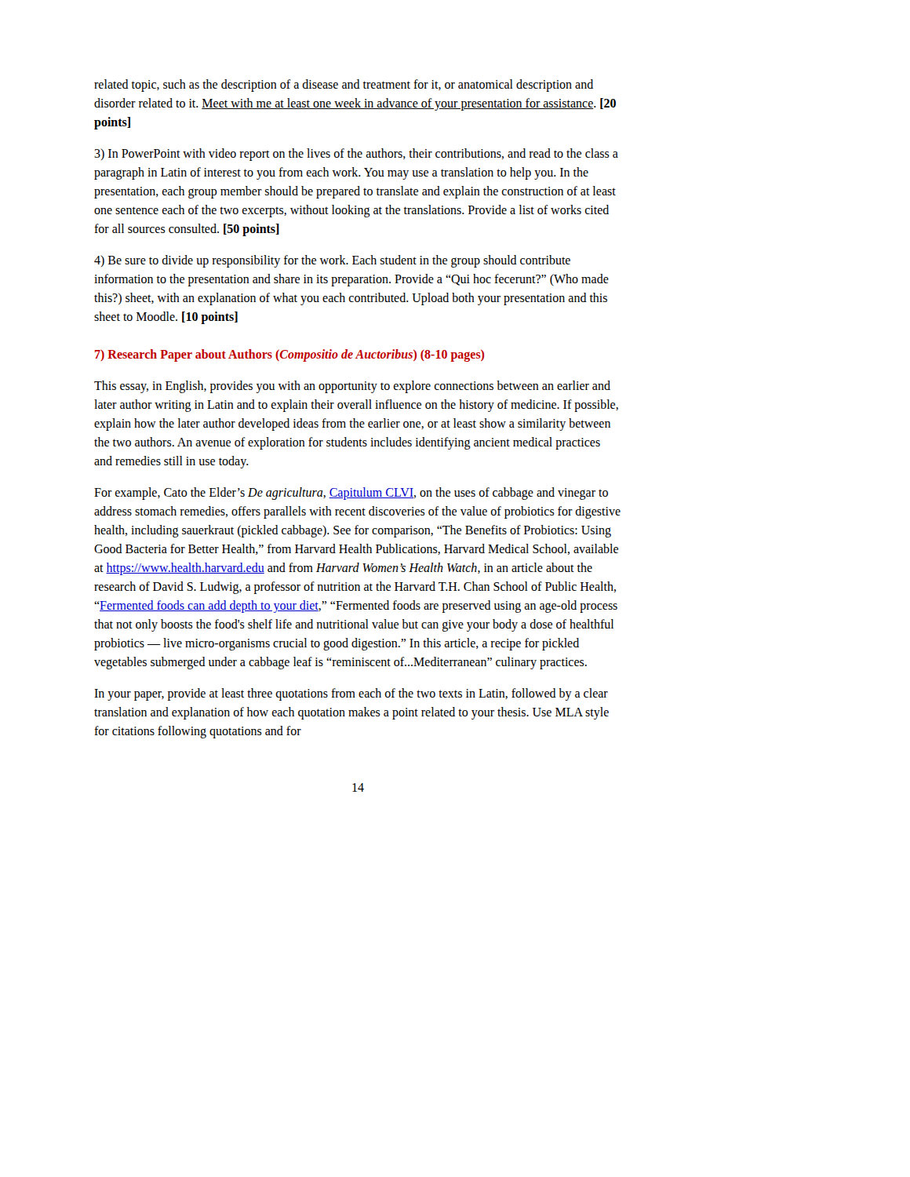related topic, such as the description of a disease and treatment for it, or anatomical description and disorder related to it. Meet with me at least one week in advance of your presentation for assistance. [20 points]
3) In PowerPoint with video report on the lives of the authors, their contributions, and read to the class a paragraph in Latin of interest to you from each work. You may use a translation to help you. In the presentation, each group member should be prepared to translate and explain the construction of at least one sentence each of the two excerpts, without looking at the translations. Provide a list of works cited for all sources consulted. [50 points]
4) Be sure to divide up responsibility for the work. Each student in the group should contribute information to the presentation and share in its preparation. Provide a “Qui hoc fecerunt?” (Who made this?) sheet, with an explanation of what you each contributed. Upload both your presentation and this sheet to Moodle. [10 points]
7) Research Paper about Authors (Compositio de Auctoribus) (8-10 pages)
This essay, in English, provides you with an opportunity to explore connections between an earlier and later author writing in Latin and to explain their overall influence on the history of medicine. If possible, explain how the later author developed ideas from the earlier one, or at least show a similarity between the two authors. An avenue of exploration for students includes identifying ancient medical practices and remedies still in use today.
For example, Cato the Elder’s De agricultura, Capitulum CLVI, on the uses of cabbage and vinegar to address stomach remedies, offers parallels with recent discoveries of the value of probiotics for digestive health, including sauerkraut (pickled cabbage). See for comparison, “The Benefits of Probiotics: Using Good Bacteria for Better Health,” from Harvard Health Publications, Harvard Medical School, available at https://www.health.harvard.edu and from Harvard Women’s Health Watch, in an article about the research of David S. Ludwig, a professor of nutrition at the Harvard T.H. Chan School of Public Health, “Fermented foods can add depth to your diet,” “Fermented foods are preserved using an age-old process that not only boosts the food's shelf life and nutritional value but can give your body a dose of healthful probiotics — live micro-organisms crucial to good digestion.” In this article, a recipe for pickled vegetables submerged under a cabbage leaf is “reminiscent of...Mediterranean” culinary practices.
In your paper, provide at least three quotations from each of the two texts in Latin, followed by a clear translation and explanation of how each quotation makes a point related to your thesis. Use MLA style for citations following quotations and for
14